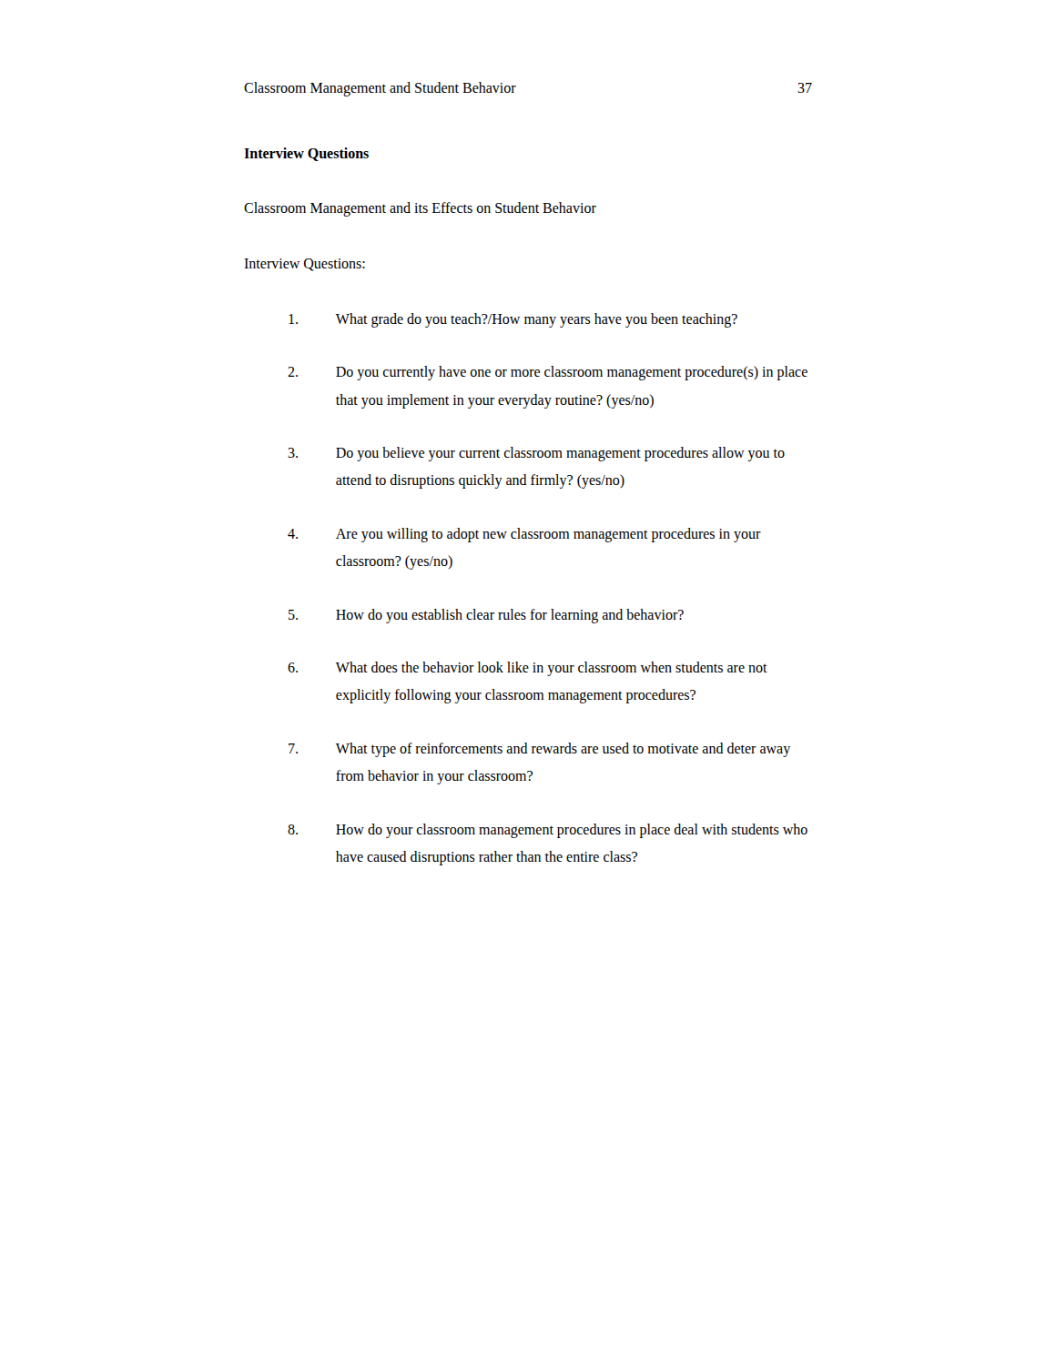Classroom Management and Student Behavior 37
Interview Questions
Classroom Management and its Effects on Student Behavior
Interview Questions:
What grade do you teach?/How many years have you been teaching?
Do you currently have one or more classroom management procedure(s) in place that you implement in your everyday routine? (yes/no)
Do you believe your current classroom management procedures allow you to attend to disruptions quickly and firmly? (yes/no)
Are you willing to adopt new classroom management procedures in your classroom? (yes/no)
How do you establish clear rules for learning and behavior?
What does the behavior look like in your classroom when students are not explicitly following your classroom management procedures?
What type of reinforcements and rewards are used to motivate and deter away from behavior in your classroom?
How do your classroom management procedures in place deal with students who have caused disruptions rather than the entire class?